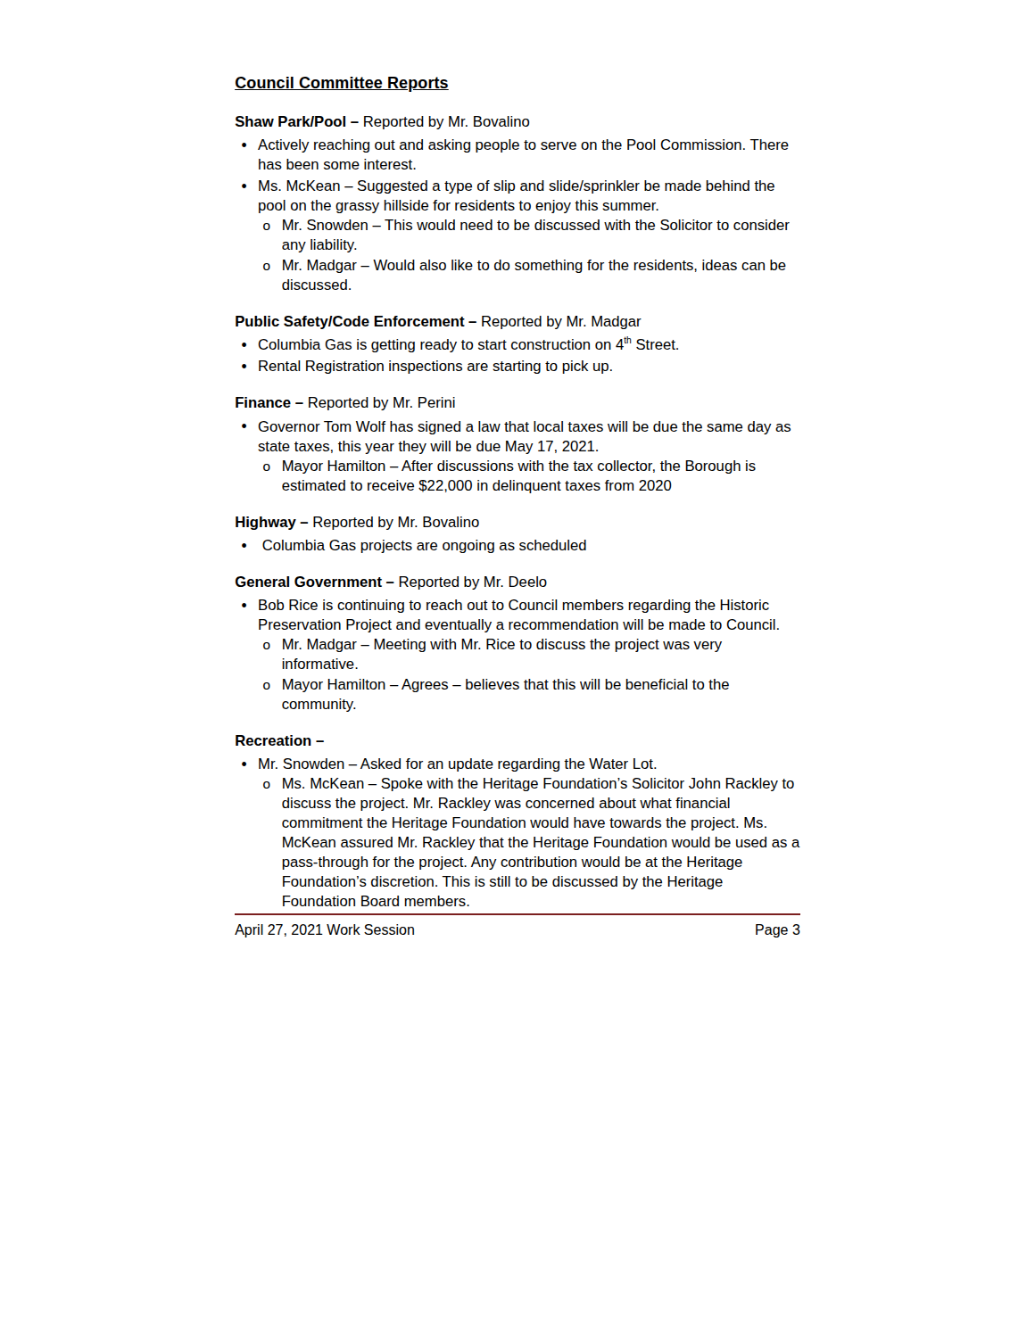Council Committee Reports
Shaw Park/Pool – Reported by Mr. Bovalino
Actively reaching out and asking people to serve on the Pool Commission. There has been some interest.
Ms. McKean – Suggested a type of slip and slide/sprinkler be made behind the pool on the grassy hillside for residents to enjoy this summer.
Mr. Snowden – This would need to be discussed with the Solicitor to consider any liability.
Mr. Madgar – Would also like to do something for the residents, ideas can be discussed.
Public Safety/Code Enforcement – Reported by Mr. Madgar
Columbia Gas is getting ready to start construction on 4th Street.
Rental Registration inspections are starting to pick up.
Finance – Reported by Mr. Perini
Governor Tom Wolf has signed a law that local taxes will be due the same day as state taxes, this year they will be due May 17, 2021.
Mayor Hamilton – After discussions with the tax collector, the Borough is estimated to receive $22,000 in delinquent taxes from 2020
Highway – Reported by Mr. Bovalino
Columbia Gas projects are ongoing as scheduled
General Government – Reported by Mr. Deelo
Bob Rice is continuing to reach out to Council members regarding the Historic Preservation Project and eventually a recommendation will be made to Council.
Mr. Madgar – Meeting with Mr. Rice to discuss the project was very informative.
Mayor Hamilton – Agrees – believes that this will be beneficial to the community.
Recreation –
Mr. Snowden – Asked for an update regarding the Water Lot.
Ms. McKean – Spoke with the Heritage Foundation’s Solicitor John Rackley to discuss the project. Mr. Rackley was concerned about what financial commitment the Heritage Foundation would have towards the project. Ms. McKean assured Mr. Rackley that the Heritage Foundation would be used as a pass-through for the project. Any contribution would be at the Heritage Foundation’s discretion. This is still to be discussed by the Heritage Foundation Board members.
April 27, 2021 Work Session Page 3